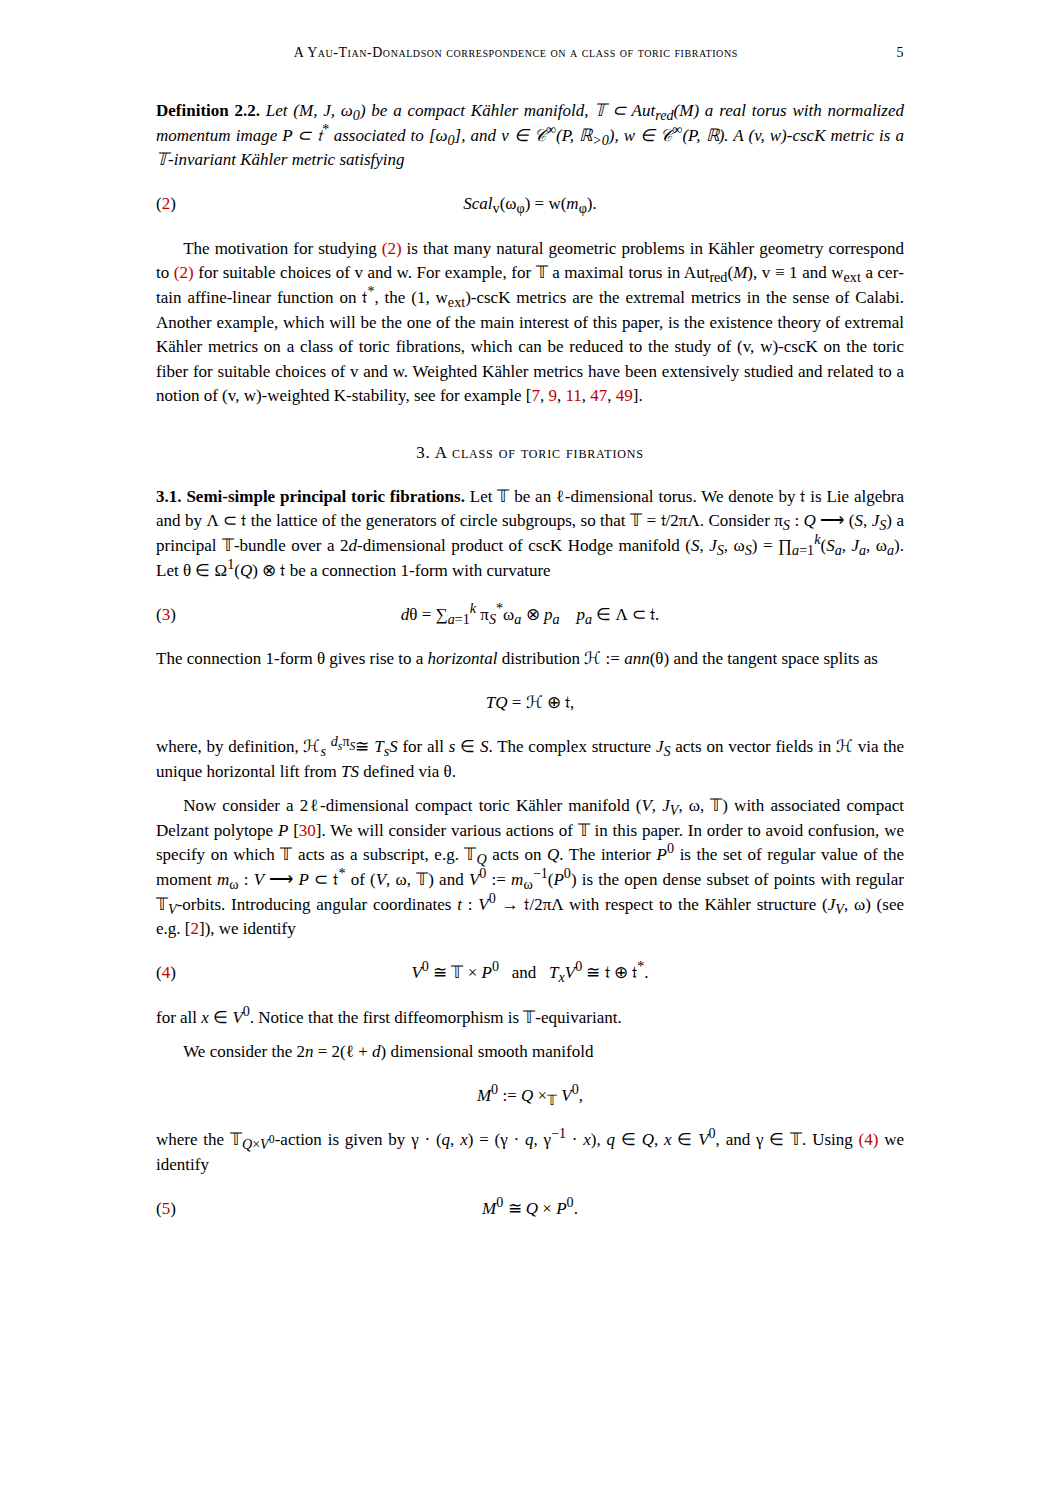A Yau-Tian-Donaldson correspondence on a class of toric fibrations 5
Definition 2.2. Let (M, J, ω0) be a compact Kähler manifold, 𝕋 ⊂ Autred(M) a real torus with normalized momentum image P ⊂ 𝔱* associated to [ω0], and v ∈ 𝒞∞(P, ℝ>0), w ∈ 𝒞∞(P, ℝ). A (v, w)-cscK metric is a 𝕋-invariant Kähler metric satisfying
(2) Scalv(ωφ) = w(mφ).
The motivation for studying (2) is that many natural geometric problems in Kähler geometry correspond to (2) for suitable choices of v and w. For example, for 𝕋 a maximal torus in Autred(M), v ≡ 1 and wext a certain affine-linear function on 𝔱*, the (1, wext)-cscK metrics are the extremal metrics in the sense of Calabi. Another example, which will be the one of the main interest of this paper, is the existence theory of extremal Kähler metrics on a class of toric fibrations, which can be reduced to the study of (v, w)-cscK on the toric fiber for suitable choices of v and w. Weighted Kähler metrics have been extensively studied and related to a notion of (v, w)-weighted K-stability, see for example [7, 9, 11, 47, 49].
3. A class of toric fibrations
3.1. Semi-simple principal toric fibrations.
Let 𝕋 be an ℓ-dimensional torus. We denote by 𝔱 is Lie algebra and by Λ ⊂ 𝔱 the lattice of the generators of circle subgroups, so that 𝕋 = 𝔱/2πΛ. Consider πS : Q ⟶ (S, JS) a principal 𝕋-bundle over a 2d-dimensional product of cscK Hodge manifold (S, JS, ωS) = ∏a=1k(Sa, Ja, ωa). Let θ ∈ Ω1(Q) ⊗ 𝔱 be a connection 1-form with curvature
(3) dθ = ∑a=1k πS*ωa ⊗ pa pa ∈ Λ ⊂ 𝔱.
The connection 1-form θ gives rise to a horizontal distribution ℋ := ann(θ) and the tangent space splits as
TQ = ℋ ⊕ 𝔱,
where, by definition, ℋs dsπS≅ TsS for all s ∈ S. The complex structure JS acts on vector fields in ℋ via the unique horizontal lift from TS defined via θ.
Now consider a 2ℓ-dimensional compact toric Kähler manifold (V, JV, ω, 𝕋) with associated compact Delzant polytope P [30]. We will consider various actions of 𝕋 in this paper. In order to avoid confusion, we specify on which 𝕋 acts as a subscript, e.g. 𝕋Q acts on Q. The interior P0 is the set of regular value of the moment mω : V ⟶ P ⊂ 𝔱* of (V, ω, 𝕋) and V0 := mω−1(P0) is the open dense subset of points with regular 𝕋V-orbits. Introducing angular coordinates t : V0 → 𝔱/2πΛ with respect to the Kähler structure (JV, ω) (see e.g. [2]), we identify
(4) V0 ≅ 𝕋 × P0 and TxV0 ≅ 𝔱 ⊕ 𝔱*.
for all x ∈ V0. Notice that the first diffeomorphism is 𝕋-equivariant.
We consider the 2n = 2(ℓ + d) dimensional smooth manifold
M0 := Q ×𝕋 V0,
where the 𝕋Q×V0-action is given by γ · (q, x) = (γ · q, γ−1 · x), q ∈ Q, x ∈ V0, and γ ∈ 𝕋. Using (4) we identify
(5) M0 ≅ Q × P0.